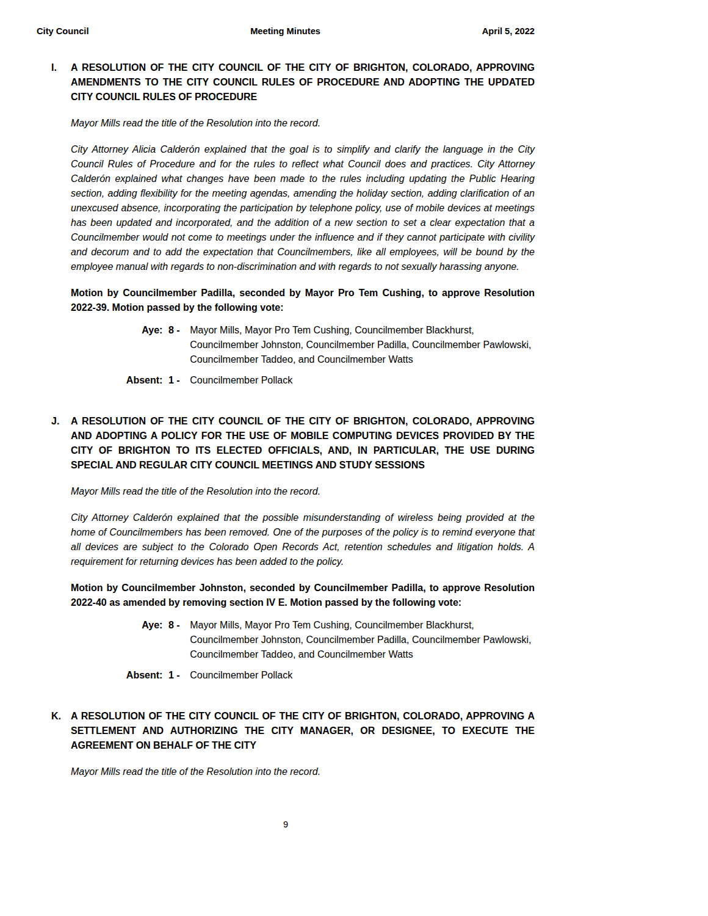City Council Meeting Minutes April 5, 2022
I.
A RESOLUTION OF THE CITY COUNCIL OF THE CITY OF BRIGHTON, COLORADO, APPROVING AMENDMENTS TO THE CITY COUNCIL RULES OF PROCEDURE AND ADOPTING THE UPDATED CITY COUNCIL RULES OF PROCEDURE
Mayor Mills read the title of the Resolution into the record.
City Attorney Alicia Calderón explained that the goal is to simplify and clarify the language in the City Council Rules of Procedure and for the rules to reflect what Council does and practices. City Attorney Calderón explained what changes have been made to the rules including updating the Public Hearing section, adding flexibility for the meeting agendas, amending the holiday section, adding clarification of an unexcused absence, incorporating the participation by telephone policy, use of mobile devices at meetings has been updated and incorporated, and the addition of a new section to set a clear expectation that a Councilmember would not come to meetings under the influence and if they cannot participate with civility and decorum and to add the expectation that Councilmembers, like all employees, will be bound by the employee manual with regards to non-discrimination and with regards to not sexually harassing anyone.
Motion by Councilmember Padilla, seconded by Mayor Pro Tem Cushing, to approve Resolution 2022-39. Motion passed by the following vote:
Aye:
8 -
Mayor Mills, Mayor Pro Tem Cushing, Councilmember Blackhurst, Councilmember Johnston, Councilmember Padilla, Councilmember Pawlowski, Councilmember Taddeo, and Councilmember Watts
Absent:
1 -
Councilmember Pollack
J.
A RESOLUTION OF THE CITY COUNCIL OF THE CITY OF BRIGHTON, COLORADO, APPROVING AND ADOPTING A POLICY FOR THE USE OF MOBILE COMPUTING DEVICES PROVIDED BY THE CITY OF BRIGHTON TO ITS ELECTED OFFICIALS, AND, IN PARTICULAR, THE USE DURING SPECIAL AND REGULAR CITY COUNCIL MEETINGS AND STUDY SESSIONS
Mayor Mills read the title of the Resolution into the record.
City Attorney Calderón explained that the possible misunderstanding of wireless being provided at the home of Councilmembers has been removed. One of the purposes of the policy is to remind everyone that all devices are subject to the Colorado Open Records Act, retention schedules and litigation holds. A requirement for returning devices has been added to the policy.
Motion by Councilmember Johnston, seconded by Councilmember Padilla, to approve Resolution 2022-40 as amended by removing section IV E. Motion passed by the following vote:
Aye:
8 -
Mayor Mills, Mayor Pro Tem Cushing, Councilmember Blackhurst, Councilmember Johnston, Councilmember Padilla, Councilmember Pawlowski, Councilmember Taddeo, and Councilmember Watts
Absent:
1 -
Councilmember Pollack
K.
A RESOLUTION OF THE CITY COUNCIL OF THE CITY OF BRIGHTON, COLORADO, APPROVING A SETTLEMENT AND AUTHORIZING THE CITY MANAGER, OR DESIGNEE, TO EXECUTE THE AGREEMENT ON BEHALF OF THE CITY
Mayor Mills read the title of the Resolution into the record.
9